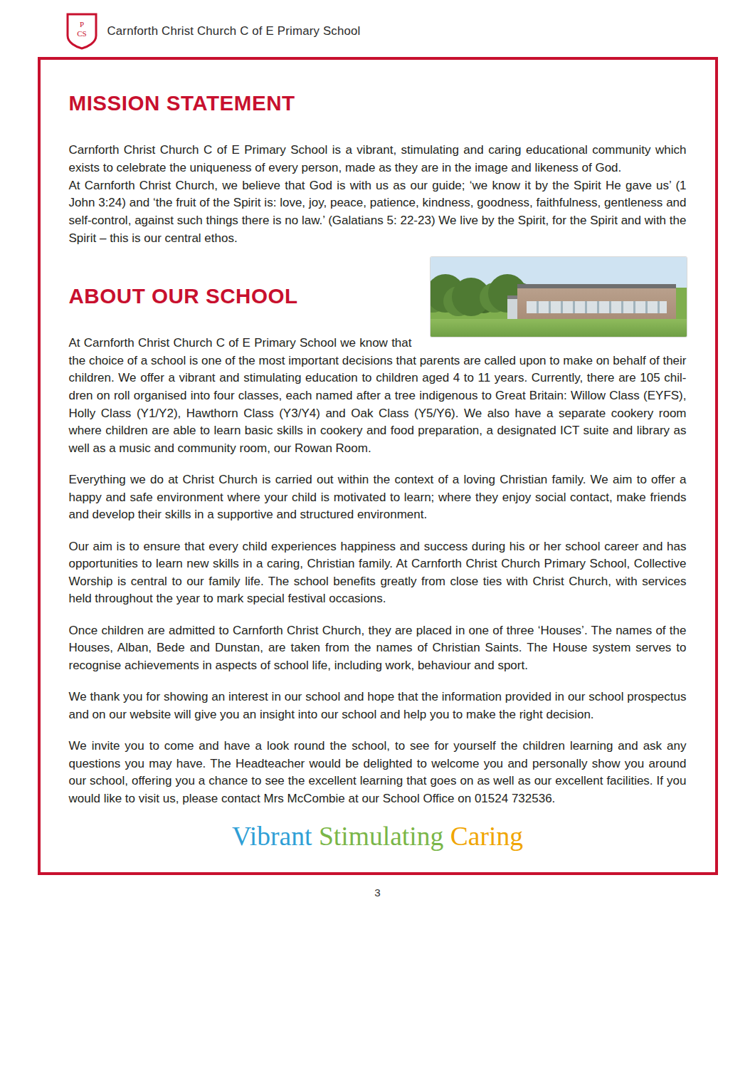P CS
Carnforth Christ Church C of E Primary School
MISSION STATEMENT
Carnforth Christ Church C of E Primary School is a vibrant, stimulating and caring educational community which exists to celebrate the uniqueness of every person, made as they are in the image and likeness of God.
At Carnforth Christ Church, we believe that God is with us as our guide; ‘we know it by the Spirit He gave us’ (1 John 3:24) and ‘the fruit of the Spirit is: love, joy, peace, patience, kindness, goodness, faithfulness, gentleness and self-control, against such things there is no law.’ (Galatians 5: 22-23) We live by the Spirit, for the Spirit and with the Spirit – this is our central ethos.
ABOUT OUR SCHOOL
At Carnforth Christ Church C of E Primary School we know that the choice of a school is one of the most important decisions that parents are called upon to make on behalf of their children. We offer a vibrant and stimulating education to children aged 4 to 11 years. Currently, there are 105 children on roll organised into four classes, each named after a tree indigenous to Great Britain: Willow Class (EYFS), Holly Class (Y1/Y2), Hawthorn Class (Y3/Y4) and Oak Class (Y5/Y6). We also have a separate cookery room where children are able to learn basic skills in cookery and food preparation, a designated ICT suite and library as well as a music and community room, our Rowan Room.
Everything we do at Christ Church is carried out within the context of a loving Christian family. We aim to offer a happy and safe environment where your child is motivated to learn; where they enjoy social contact, make friends and develop their skills in a supportive and structured environment.
Our aim is to ensure that every child experiences happiness and success during his or her school career and has opportunities to learn new skills in a caring, Christian family. At Carnforth Christ Church Primary School, Collective Worship is central to our family life. The school benefits greatly from close ties with Christ Church, with services held throughout the year to mark special festival occasions.
Once children are admitted to Carnforth Christ Church, they are placed in one of three ‘Houses’. The names of the Houses, Alban, Bede and Dunstan, are taken from the names of Christian Saints. The House system serves to recognise achievements in aspects of school life, including work, behaviour and sport.
We thank you for showing an interest in our school and hope that the information provided in our school prospectus and on our website will give you an insight into our school and help you to make the right decision.
We invite you to come and have a look round the school, to see for yourself the children learning and ask any questions you may have. The Headteacher would be delighted to welcome you and personally show you around our school, offering you a chance to see the excellent learning that goes on as well as our excellent facilities. If you would like to visit us, please contact Mrs McCombie at our School Office on 01524 732536.
Vibrant Stimulating Caring
3